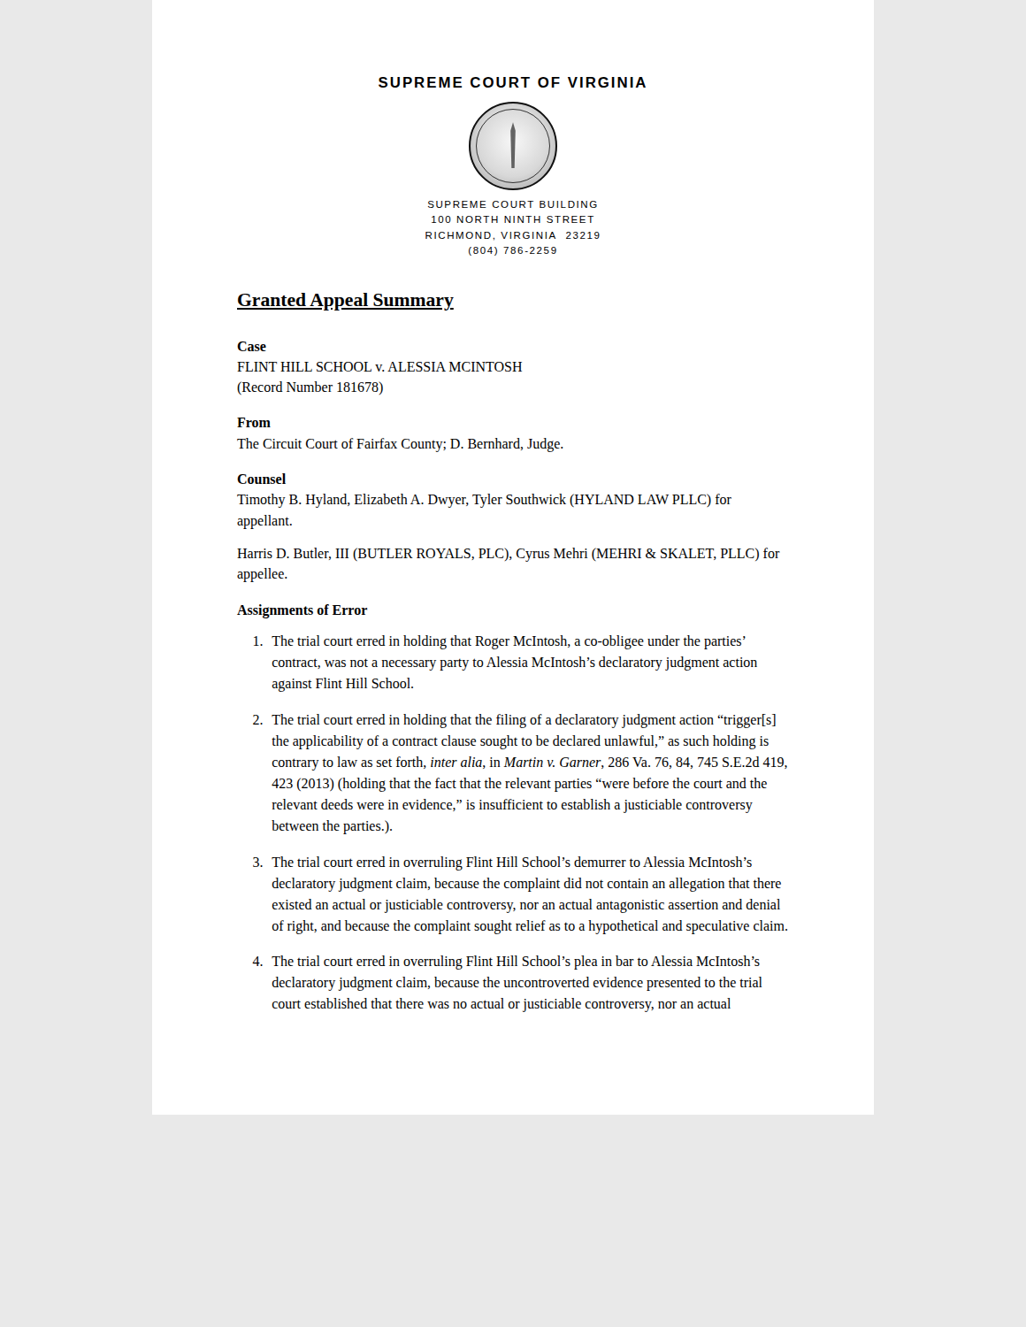SUPREME COURT OF VIRGINIA
SUPREME COURT BUILDING
100 NORTH NINTH STREET
RICHMOND, VIRGINIA 23219
(804) 786-2259
Granted Appeal Summary
Case
FLINT HILL SCHOOL v. ALESSIA MCINTOSH
(Record Number 181678)
From
The Circuit Court of Fairfax County; D. Bernhard, Judge.
Counsel
Timothy B. Hyland, Elizabeth A. Dwyer, Tyler Southwick (HYLAND LAW PLLC) for appellant.
Harris D. Butler, III (BUTLER ROYALS, PLC), Cyrus Mehri (MEHRI & SKALET, PLLC) for appellee.
Assignments of Error
The trial court erred in holding that Roger McIntosh, a co-obligee under the parties’ contract, was not a necessary party to Alessia McIntosh’s declaratory judgment action against Flint Hill School.
The trial court erred in holding that the filing of a declaratory judgment action “trigger[s] the applicability of a contract clause sought to be declared unlawful,” as such holding is contrary to law as set forth, inter alia, in Martin v. Garner, 286 Va. 76, 84, 745 S.E.2d 419, 423 (2013) (holding that the fact that the relevant parties “were before the court and the relevant deeds were in evidence,” is insufficient to establish a justiciable controversy between the parties.).
The trial court erred in overruling Flint Hill School’s demurrer to Alessia McIntosh’s declaratory judgment claim, because the complaint did not contain an allegation that there existed an actual or justiciable controversy, nor an actual antagonistic assertion and denial of right, and because the complaint sought relief as to a hypothetical and speculative claim.
The trial court erred in overruling Flint Hill School’s plea in bar to Alessia McIntosh’s declaratory judgment claim, because the uncontroverted evidence presented to the trial court established that there was no actual or justiciable controversy, nor an actual